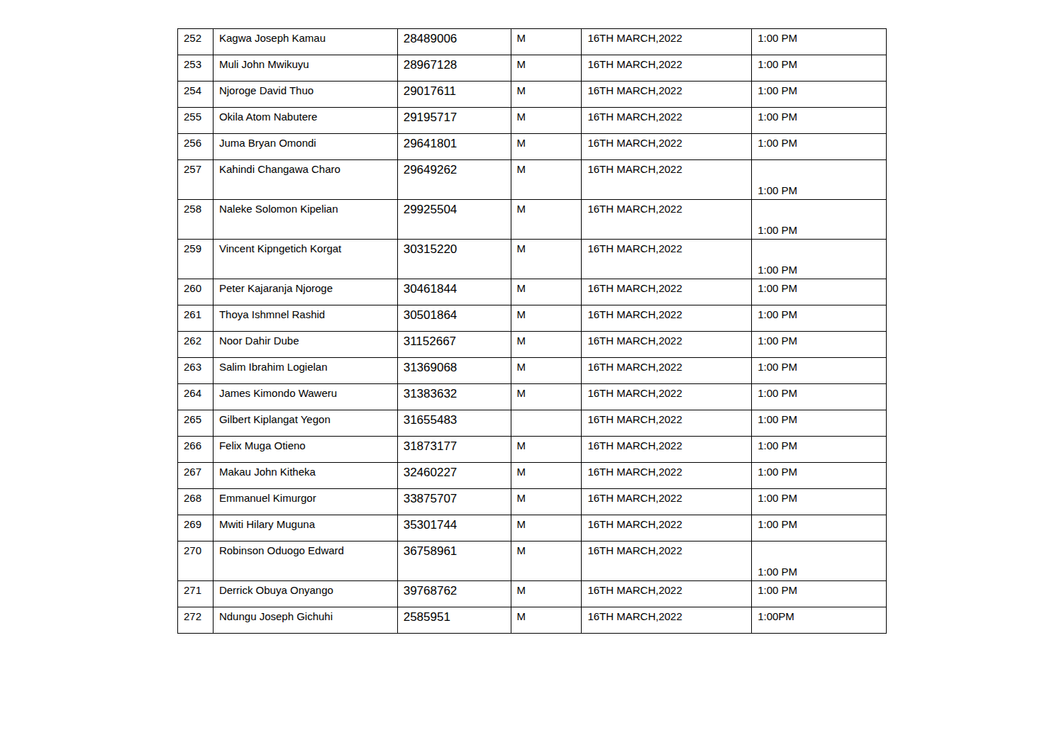| 252 | Kagwa Joseph Kamau | 28489006 | M | 16TH MARCH,2022 | 1:00 PM |
| 253 | Muli John Mwikuyu | 28967128 | M | 16TH MARCH,2022 | 1:00 PM |
| 254 | Njoroge David Thuo | 29017611 | M | 16TH MARCH,2022 | 1:00 PM |
| 255 | Okila Atom Nabutere | 29195717 | M | 16TH MARCH,2022 | 1:00 PM |
| 256 | Juma Bryan Omondi | 29641801 | M | 16TH MARCH,2022 | 1:00 PM |
| 257 | Kahindi Changawa Charo | 29649262 | M | 16TH MARCH,2022 | 1:00 PM |
| 258 | Naleke Solomon Kipelian | 29925504 | M | 16TH MARCH,2022 | 1:00 PM |
| 259 | Vincent Kipngetich Korgat | 30315220 | M | 16TH MARCH,2022 | 1:00 PM |
| 260 | Peter Kajaranja Njoroge | 30461844 | M | 16TH MARCH,2022 | 1:00 PM |
| 261 | Thoya Ishmnel Rashid | 30501864 | M | 16TH MARCH,2022 | 1:00 PM |
| 262 | Noor Dahir Dube | 31152667 | M | 16TH MARCH,2022 | 1:00 PM |
| 263 | Salim Ibrahim Logielan | 31369068 | M | 16TH MARCH,2022 | 1:00 PM |
| 264 | James Kimondo Waweru | 31383632 | M | 16TH MARCH,2022 | 1:00 PM |
| 265 | Gilbert Kiplangat Yegon | 31655483 | | 16TH MARCH,2022 | 1:00 PM |
| 266 | Felix Muga Otieno | 31873177 | M | 16TH MARCH,2022 | 1:00 PM |
| 267 | Makau John Kitheka | 32460227 | M | 16TH MARCH,2022 | 1:00 PM |
| 268 | Emmanuel Kimurgor | 33875707 | M | 16TH MARCH,2022 | 1:00 PM |
| 269 | Mwiti Hilary Muguna | 35301744 | M | 16TH MARCH,2022 | 1:00 PM |
| 270 | Robinson Oduogo Edward | 36758961 | M | 16TH MARCH,2022 | 1:00 PM |
| 271 | Derrick Obuya Onyango | 39768762 | M | 16TH MARCH,2022 | 1:00 PM |
| 272 | Ndungu Joseph Gichuhi | 2585951 | M | 16TH MARCH,2022 | 1:00PM |